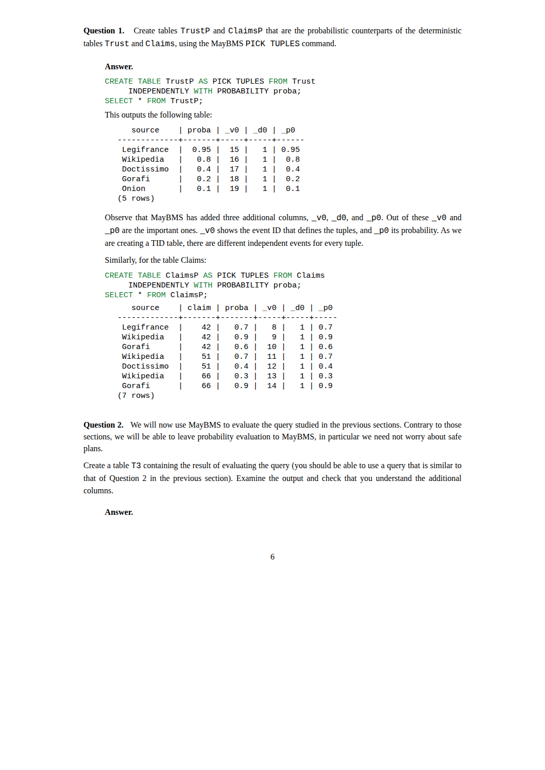Question 1. Create tables TrustP and ClaimsP that are the probabilistic counterparts of the deterministic tables Trust and Claims, using the MayBMS PICK TUPLES command.
Answer.
CREATE TABLE TrustP AS PICK TUPLES FROM Trust
     INDEPENDENTLY WITH PROBABILITY proba;
SELECT * FROM TrustP;
This outputs the following table:
   source    | proba | _v0 | _d0 | _p0
-------------+-------+-----+-----+------
 Legifrance  |  0.95 |  15 |   1 | 0.95
 Wikipedia   |   0.8 |  16 |   1 |  0.8
 Doctissimo  |   0.4 |  17 |   1 |  0.4
 Gorafi      |   0.2 |  18 |   1 |  0.2
 Onion       |   0.1 |  19 |   1 |  0.1
(5 rows)
Observe that MayBMS has added three additional columns, _v0, _d0, and _p0. Out of these _v0 and _p0 are the important ones. _v0 shows the event ID that defines the tuples, and _p0 its probability. As we are creating a TID table, there are different independent events for every tuple.
Similarly, for the table Claims:
CREATE TABLE ClaimsP AS PICK TUPLES FROM Claims
     INDEPENDENTLY WITH PROBABILITY proba;
SELECT * FROM ClaimsP;
   source    | claim | proba | _v0 | _d0 | _p0
-------------+-------+-------+-----+-----+-----
 Legifrance  |    42 |   0.7 |   8 |   1 | 0.7
 Wikipedia   |    42 |   0.9 |   9 |   1 | 0.9
 Gorafi      |    42 |   0.6 |  10 |   1 | 0.6
 Wikipedia   |    51 |   0.7 |  11 |   1 | 0.7
 Doctissimo  |    51 |   0.4 |  12 |   1 | 0.4
 Wikipedia   |    66 |   0.3 |  13 |   1 | 0.3
 Gorafi      |    66 |   0.9 |  14 |   1 | 0.9
(7 rows)
Question 2. We will now use MayBMS to evaluate the query studied in the previous sections. Contrary to those sections, we will be able to leave probability evaluation to MayBMS, in particular we need not worry about safe plans.
Create a table T3 containing the result of evaluating the query (you should be able to use a query that is similar to that of Question 2 in the previous section). Examine the output and check that you understand the additional columns.
Answer.
6